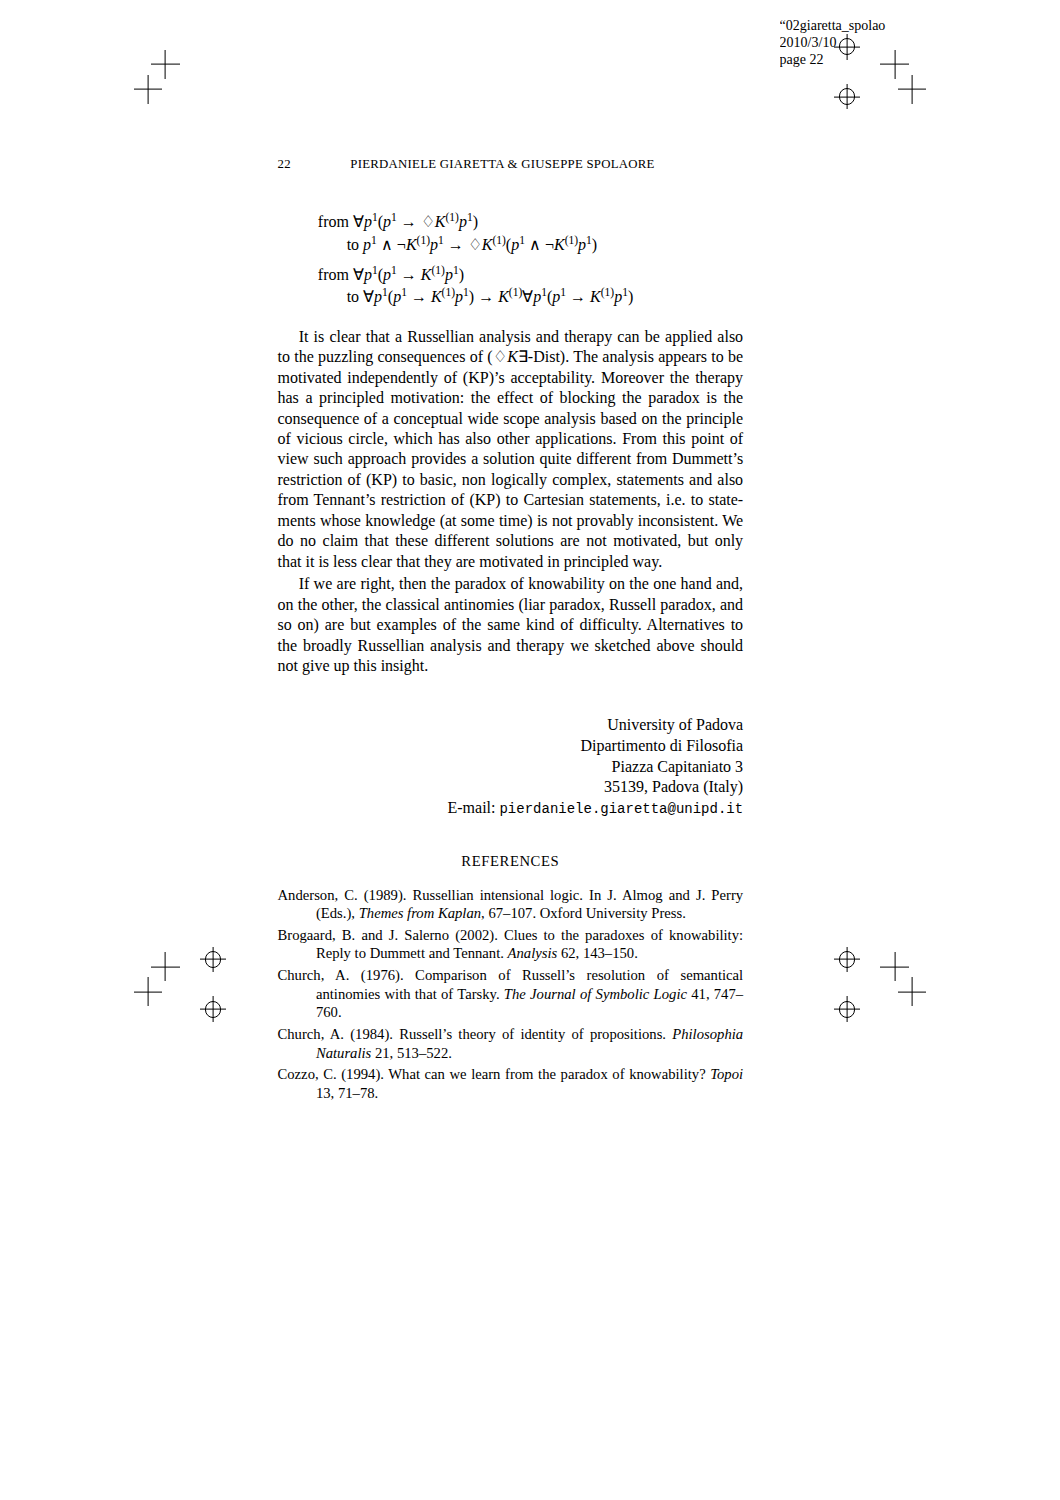“02giaretta_spolao
2010/3/10
page 22
22 PIERDANIELE GIARETTA & GIUSEPPE SPOLAORE
from ∀p1(p1 → ♢K(1)p1)
to p1 ∧ ¬K(1)p1 → ♢K(1)(p1 ∧ ¬K(1)p1)
from ∀p1(p1 → K(1)p1)
to ∀p1(p1 → K(1)p1) → K(1)∀p1(p1 → K(1)p1)
It is clear that a Russellian analysis and therapy can be applied also to the puzzling consequences of (♢K∃-Dist). The analysis appears to be motivated independently of (KP)’s acceptability. Moreover the therapy has a principled motivation: the effect of blocking the paradox is the consequence of a conceptual wide scope analysis based on the principle of vicious circle, which has also other applications. From this point of view such approach provides a solution quite different from Dummett’s restriction of (KP) to basic, non logically complex, statements and also from Tennant’s restriction of (KP) to Cartesian statements, i.e. to statements whose knowledge (at some time) is not provably inconsistent. We do no claim that these different solutions are not motivated, but only that it is less clear that they are motivated in principled way.
If we are right, then the paradox of knowability on the one hand and, on the other, the classical antinomies (liar paradox, Russell paradox, and so on) are but examples of the same kind of difficulty. Alternatives to the broadly Russellian analysis and therapy we sketched above should not give up this insight.
University of Padova
Dipartimento di Filosofia
Piazza Capitaniato 3
35139, Padova (Italy)
E-mail: pierdaniele.giaretta@unipd.it
REFERENCES
Anderson, C. (1989). Russellian intensional logic. In J. Almog and J. Perry (Eds.), Themes from Kaplan, 67–107. Oxford University Press.
Brogaard, B. and J. Salerno (2002). Clues to the paradoxes of knowability: Reply to Dummett and Tennant. Analysis 62, 143–150.
Church, A. (1976). Comparison of Russell’s resolution of semantical antinomies with that of Tarsky. The Journal of Symbolic Logic 41, 747–760.
Church, A. (1984). Russell’s theory of identity of propositions. Philosophia Naturalis 21, 513–522.
Cozzo, C. (1994). What can we learn from the paradox of knowability? Topoi 13, 71–78.